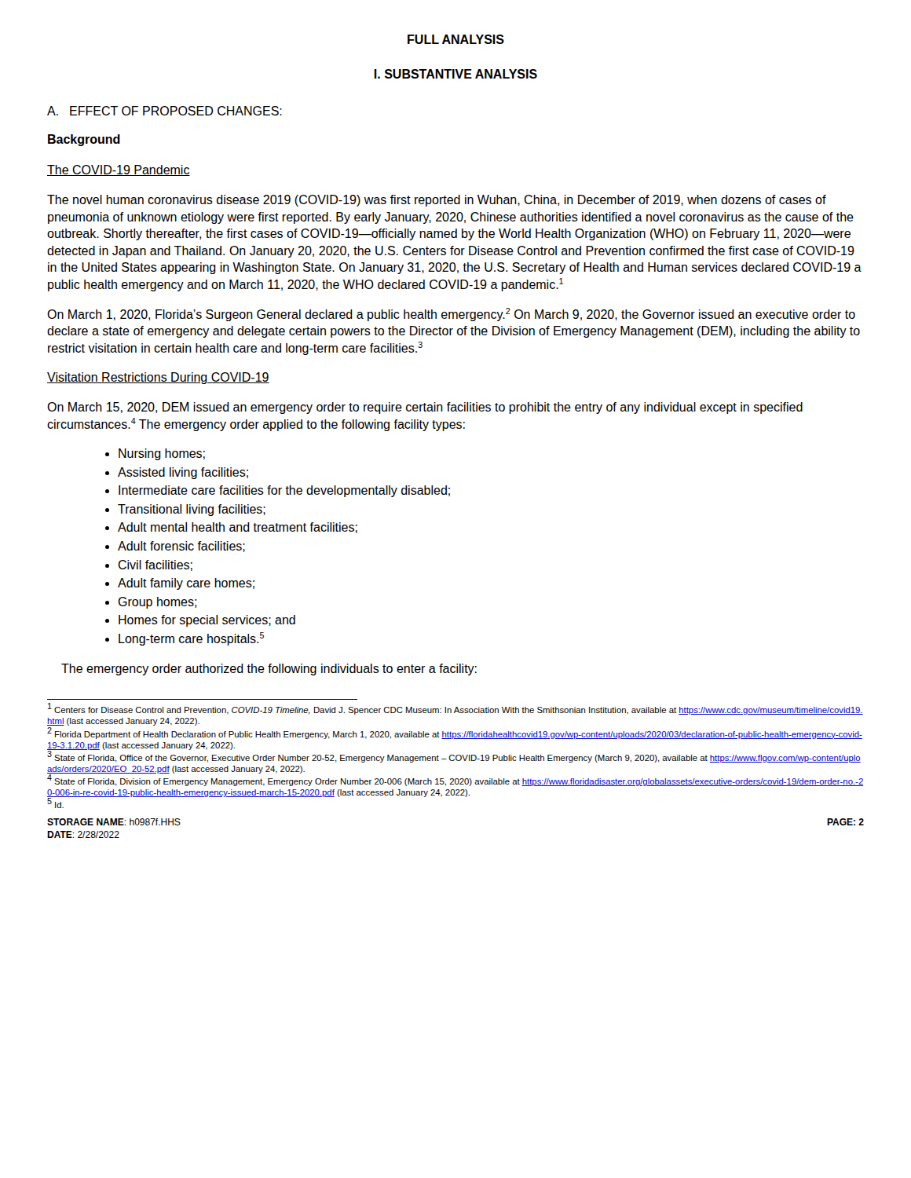FULL ANALYSIS
I. SUBSTANTIVE ANALYSIS
A. EFFECT OF PROPOSED CHANGES:
Background
The COVID-19 Pandemic
The novel human coronavirus disease 2019 (COVID-19) was first reported in Wuhan, China, in December of 2019, when dozens of cases of pneumonia of unknown etiology were first reported. By early January, 2020, Chinese authorities identified a novel coronavirus as the cause of the outbreak. Shortly thereafter, the first cases of COVID-19—officially named by the World Health Organization (WHO) on February 11, 2020—were detected in Japan and Thailand. On January 20, 2020, the U.S. Centers for Disease Control and Prevention confirmed the first case of COVID-19 in the United States appearing in Washington State. On January 31, 2020, the U.S. Secretary of Health and Human services declared COVID-19 a public health emergency and on March 11, 2020, the WHO declared COVID-19 a pandemic.1
On March 1, 2020, Florida’s Surgeon General declared a public health emergency.2 On March 9, 2020, the Governor issued an executive order to declare a state of emergency and delegate certain powers to the Director of the Division of Emergency Management (DEM), including the ability to restrict visitation in certain health care and long-term care facilities.3
Visitation Restrictions During COVID-19
On March 15, 2020, DEM issued an emergency order to require certain facilities to prohibit the entry of any individual except in specified circumstances.4 The emergency order applied to the following facility types:
Nursing homes;
Assisted living facilities;
Intermediate care facilities for the developmentally disabled;
Transitional living facilities;
Adult mental health and treatment facilities;
Adult forensic facilities;
Civil facilities;
Adult family care homes;
Group homes;
Homes for special services; and
Long-term care hospitals.5
The emergency order authorized the following individuals to enter a facility:
1 Centers for Disease Control and Prevention, COVID-19 Timeline, David J. Spencer CDC Museum: In Association With the Smithsonian Institution, available at https://www.cdc.gov/museum/timeline/covid19.html (last accessed January 24, 2022).
2 Florida Department of Health Declaration of Public Health Emergency, March 1, 2020, available at https://floridahealthcovid19.gov/wp-content/uploads/2020/03/declaration-of-public-health-emergency-covid-19-3.1.20.pdf (last accessed January 24, 2022).
3 State of Florida, Office of the Governor, Executive Order Number 20-52, Emergency Management – COVID-19 Public Health Emergency (March 9, 2020), available at https://www.flgov.com/wp-content/uploads/orders/2020/EO_20-52.pdf (last accessed January 24, 2022).
4 State of Florida, Division of Emergency Management, Emergency Order Number 20-006 (March 15, 2020) available at https://www.floridadisaster.org/globalassets/executive-orders/covid-19/dem-order-no.-20-006-in-re-covid-19-public-health-emergency-issued-march-15-2020.pdf (last accessed January 24, 2022).
5 Id.
STORAGE NAME: h0987f.HHS
DATE: 2/28/2022
PAGE: 2